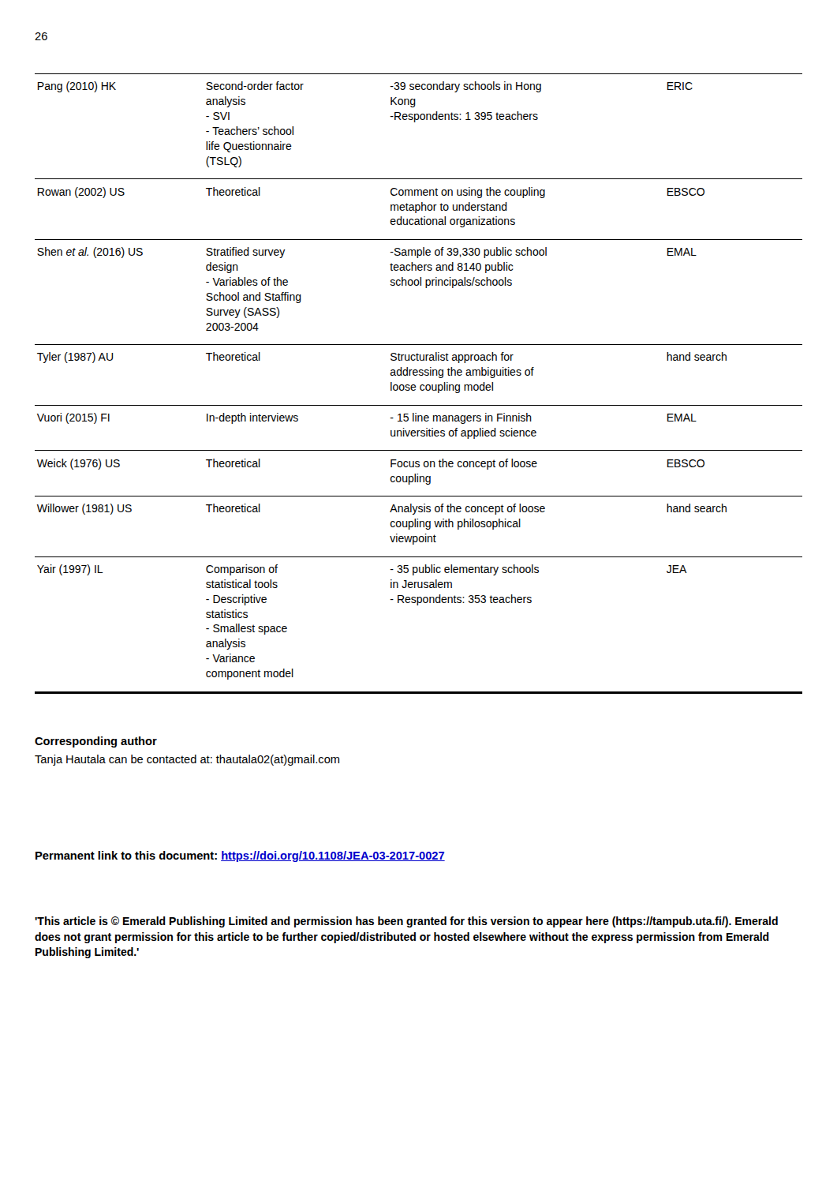26
| Pang (2010) HK | Second-order factor analysis - SVI - Teachers’ school life Questionnaire (TSLQ) | -39 secondary schools in Hong Kong -Respondents: 1 395 teachers | ERIC |
| Rowan (2002) US | Theoretical | Comment on using the coupling metaphor to understand educational organizations | EBSCO |
| Shen et al. (2016) US | Stratified survey design - Variables of the School and Staffing Survey (SASS) 2003-2004 | -Sample of 39,330 public school teachers and 8140 public school principals/schools | EMAL |
| Tyler (1987) AU | Theoretical | Structuralist approach for addressing the ambiguities of loose coupling model | hand search |
| Vuori (2015) FI | In-depth interviews | - 15 line managers in Finnish universities of applied science | EMAL |
| Weick (1976) US | Theoretical | Focus on the concept of loose coupling | EBSCO |
| Willower (1981) US | Theoretical | Analysis of the concept of loose coupling with philosophical viewpoint | hand search |
| Yair (1997) IL | Comparison of statistical tools - Descriptive statistics - Smallest space analysis - Variance component model | - 35 public elementary schools in Jerusalem - Respondents: 353 teachers | JEA |
Corresponding author
Tanja Hautala can be contacted at: thautala02(at)gmail.com
Permanent link to this document: https://doi.org/10.1108/JEA-03-2017-0027
'This article is © Emerald Publishing Limited and permission has been granted for this version to appear here (https://tampub.uta.fi/). Emerald does not grant permission for this article to be further copied/distributed or hosted elsewhere without the express permission from Emerald Publishing Limited.'